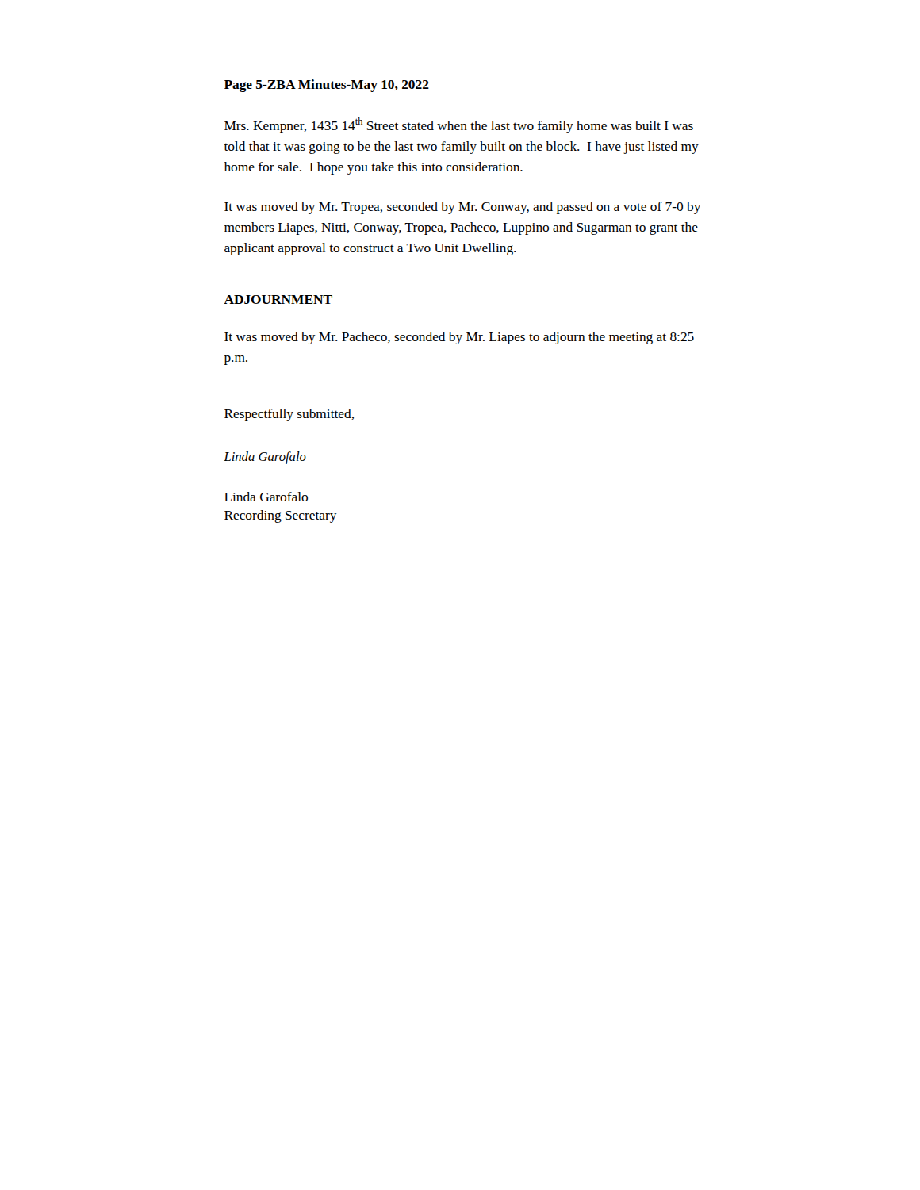Page 5-ZBA Minutes-May 10, 2022
Mrs. Kempner, 1435 14th Street stated when the last two family home was built I was told that it was going to be the last two family built on the block. I have just listed my home for sale. I hope you take this into consideration.
It was moved by Mr. Tropea, seconded by Mr. Conway, and passed on a vote of 7-0 by members Liapes, Nitti, Conway, Tropea, Pacheco, Luppino and Sugarman to grant the applicant approval to construct a Two Unit Dwelling.
ADJOURNMENT
It was moved by Mr. Pacheco, seconded by Mr. Liapes to adjourn the meeting at 8:25 p.m.
Respectfully submitted,
Linda Garofalo
Linda Garofalo
Recording Secretary